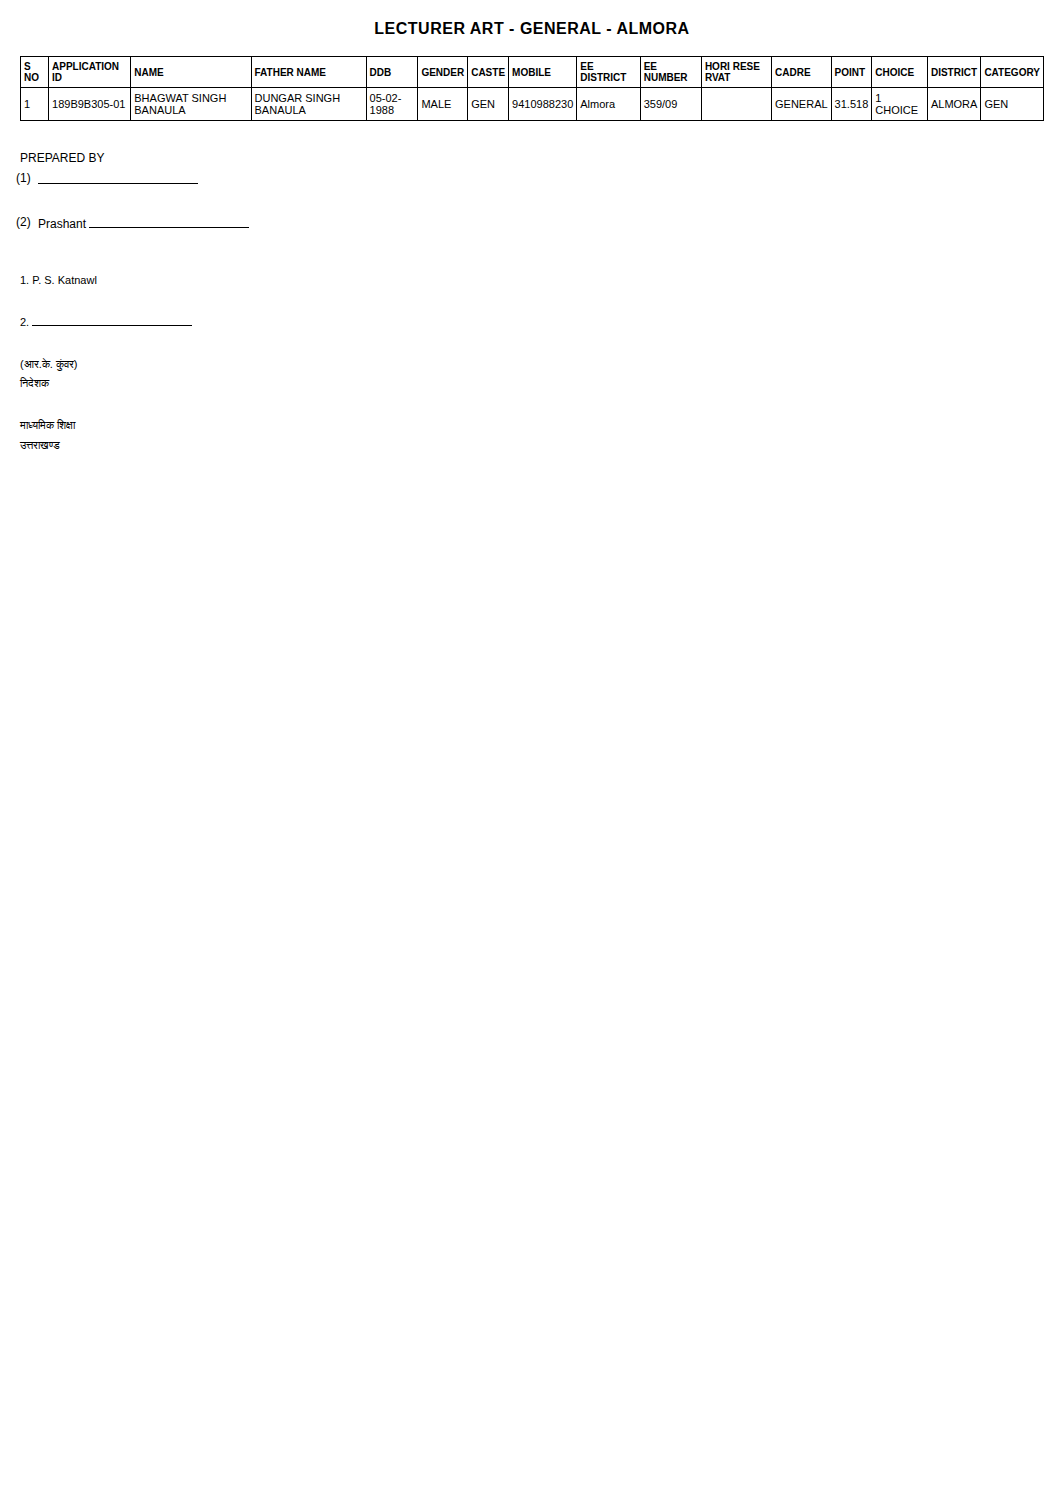LECTURER ART - GENERAL - ALMORA
| S NO | APPLICATION ID | NAME | FATHER NAME | DDB | GENDER | CASTE | MOBILE | EE DISTRICT | EE NUMBER | HORI RESE RVAT | CADRE | POINT | CHOICE | DISTRICT | CATEGORY |
| --- | --- | --- | --- | --- | --- | --- | --- | --- | --- | --- | --- | --- | --- | --- | --- |
| 1 | 189B9B305-01 | BHAGWAT SINGH BANAULA | DUNGAR SINGH BANAULA | 05-02-1988 | MALE | GEN | 9410988230 | Almora | 359/09 | | GENERAL | 31.518 | 1 CHOICE | ALMORA | GEN |
PREPARED BY
Prashant
1. P. S. Katnawl
2.
(आर.के. कुंवर)
निदेशक
माध्यमिक शिक्षा
उत्तराखण्ड